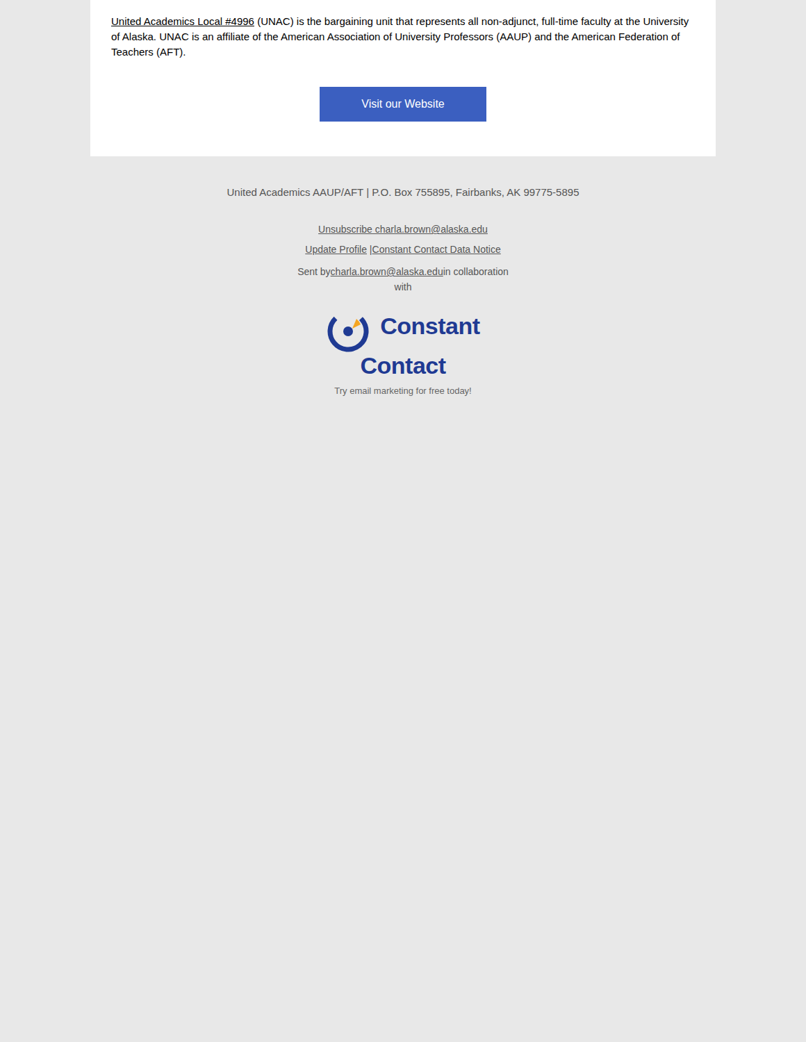United Academics Local #4996 (UNAC) is the bargaining unit that represents all non-adjunct, full-time faculty at the University of Alaska. UNAC is an affiliate of the American Association of University Professors (AAUP) and the American Federation of Teachers (AFT).
Visit our Website
United Academics AAUP/AFT | P.O. Box 755895, Fairbanks, AK 99775-5895
Unsubscribe charla.brown@alaska.edu
Update Profile |Constant Contact Data Notice
Sent bycharla.brown@alaska.eduin collaboration
with
Constant
Contact
Try email marketing for free today!